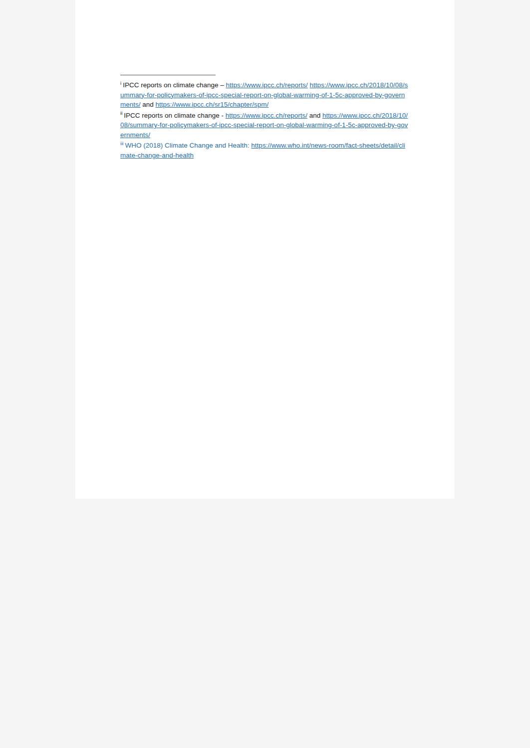iIPCC reports on climate change – https://www.ipcc.ch/reports/ https://www.ipcc.ch/2018/10/08/summary-for-policymakers-of-ipcc-special-report-on-global-warming-of-1-5c-approved-by-governments/ and https://www.ipcc.ch/sr15/chapter/spm/
iiIPCC reports on climate change - https://www.ipcc.ch/reports/ and https://www.ipcc.ch/2018/10/08/summary-for-policymakers-of-ipcc-special-report-on-global-warming-of-1-5c-approved-by-governments/
iiiWHO (2018) Climate Change and Health: https://www.who.int/news-room/fact-sheets/detail/climate-change-and-health